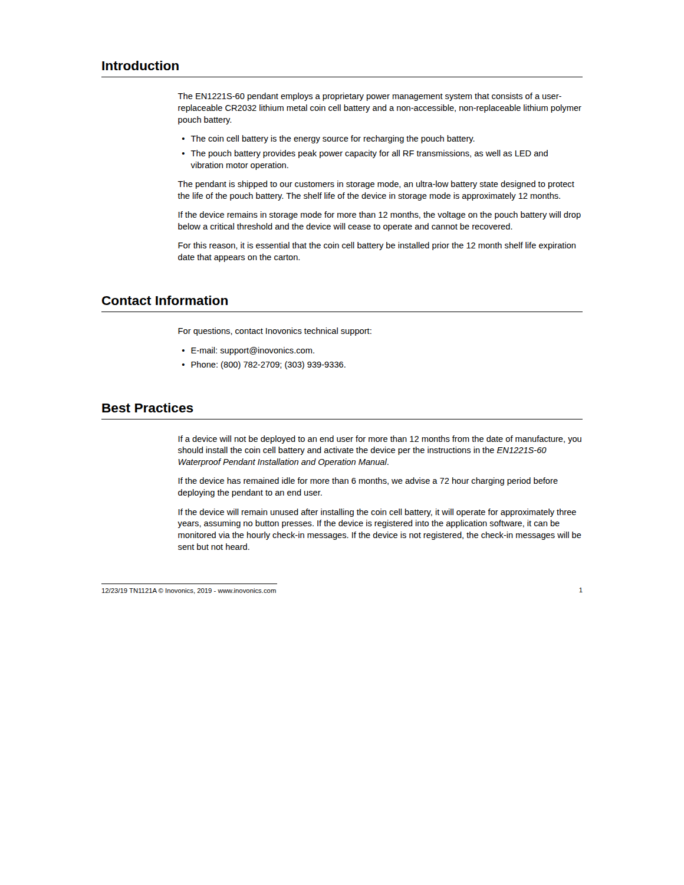Introduction
The EN1221S-60 pendant employs a proprietary power management system that consists of a user-replaceable CR2032 lithium metal coin cell battery and a non-accessible, non-replaceable lithium polymer pouch battery.
The coin cell battery is the energy source for recharging the pouch battery.
The pouch battery provides peak power capacity for all RF transmissions, as well as LED and vibration motor operation.
The pendant is shipped to our customers in storage mode, an ultra-low battery state designed to protect the life of the pouch battery. The shelf life of the device in storage mode is approximately 12 months.
If the device remains in storage mode for more than 12 months, the voltage on the pouch battery will drop below a critical threshold and the device will cease to operate and cannot be recovered.
For this reason, it is essential that the coin cell battery be installed prior the 12 month shelf life expiration date that appears on the carton.
Contact Information
For questions, contact Inovonics technical support:
E-mail: support@inovonics.com.
Phone: (800) 782-2709; (303) 939-9336.
Best Practices
If a device will not be deployed to an end user for more than 12 months from the date of manufacture, you should install the coin cell battery and activate the device per the instructions in the EN1221S-60 Waterproof Pendant Installation and Operation Manual.
If the device has remained idle for more than 6 months, we advise a 72 hour charging period before deploying the pendant to an end user.
If the device will remain unused after installing the coin cell battery, it will operate for approximately three years, assuming no button presses. If the device is registered into the application software, it can be monitored via the hourly check-in messages. If the device is not registered, the check-in messages will be sent but not heard.
12/23/19 TN1121A © Inovonics, 2019 - www.inovonics.com
1